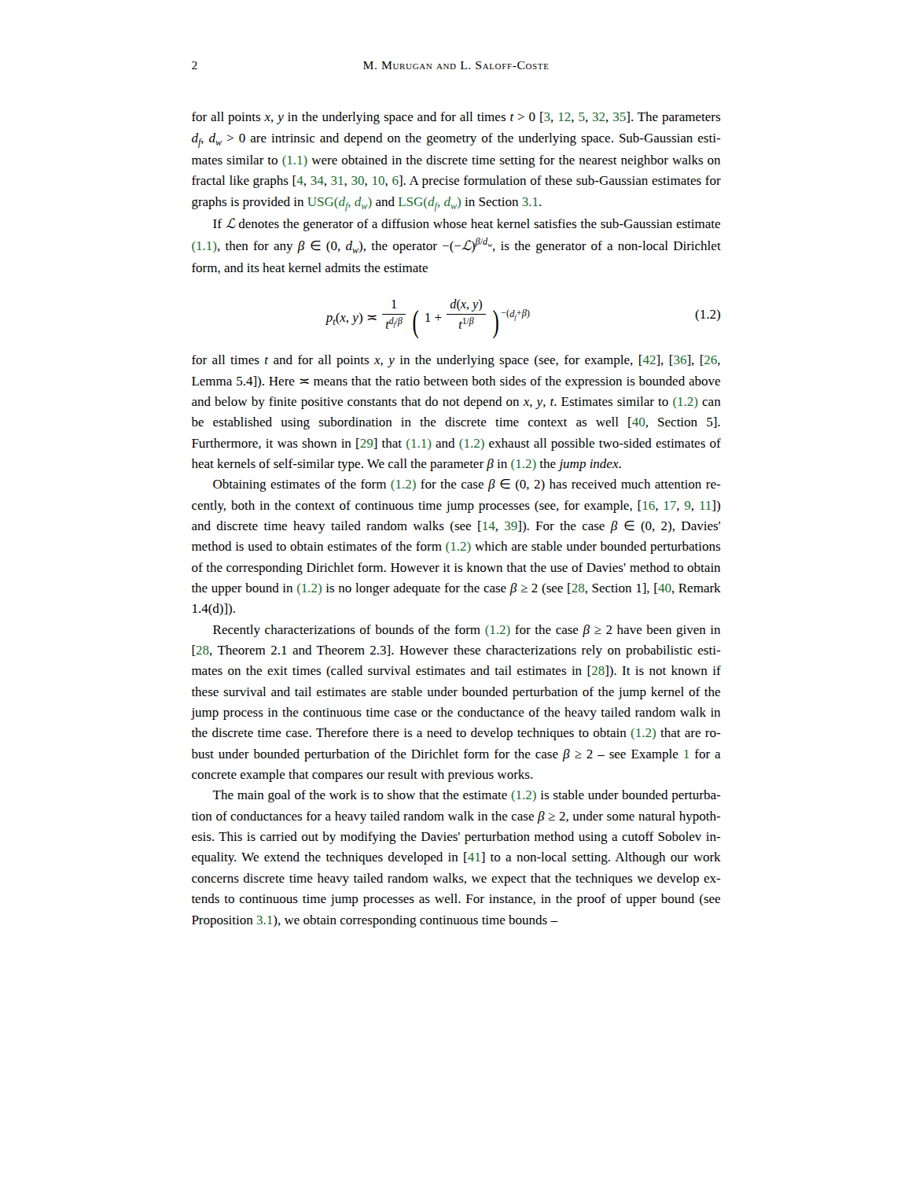2 M. Murugan and L. Saloff-Coste
for all points x, y in the underlying space and for all times t > 0 [3, 12, 5, 32, 35]. The parameters df, dw > 0 are intrinsic and depend on the geometry of the underlying space. Sub-Gaussian estimates similar to (1.1) were obtained in the discrete time setting for the nearest neighbor walks on fractal like graphs [4, 34, 31, 30, 10, 6]. A precise formulation of these sub-Gaussian estimates for graphs is provided in USG(df, dw) and LSG(df, dw) in Section 3.1.
If ℒ denotes the generator of a diffusion whose heat kernel satisfies the sub-Gaussian estimate (1.1), then for any β ∈ (0, dw), the operator −(−ℒ)β/dw, is the generator of a non-local Dirichlet form, and its heat kernel admits the estimate
pt(x, y) ≍ 1 tdf/β ( 1 + d(x, y) t 1/β )−(df+β)
(1.2)
for all times t and for all points x, y in the underlying space (see, for example, [42], [36], [26, Lemma 5.4]). Here ≍ means that the ratio between both sides of the expression is bounded above and below by finite positive constants that do not depend on x, y, t. Estimates similar to (1.2) can be established using subordination in the discrete time context as well [40, Section 5]. Furthermore, it was shown in [29] that (1.1) and (1.2) exhaust all possible two-sided estimates of heat kernels of self-similar type. We call the parameter β in (1.2) the jump index.
Obtaining estimates of the form (1.2) for the case β ∈ (0, 2) has received much attention recently, both in the context of continuous time jump processes (see, for example, [16, 17, 9, 11]) and discrete time heavy tailed random walks (see [14, 39]). For the case β ∈ (0, 2), Davies' method is used to obtain estimates of the form (1.2) which are stable under bounded perturbations of the corresponding Dirichlet form. However it is known that the use of Davies' method to obtain the upper bound in (1.2) is no longer adequate for the case β ≥ 2 (see [28, Section 1], [40, Remark 1.4(d)]).
Recently characterizations of bounds of the form (1.2) for the case β ≥ 2 have been given in [28, Theorem 2.1 and Theorem 2.3]. However these characterizations rely on probabilistic estimates on the exit times (called survival estimates and tail estimates in [28]). It is not known if these survival and tail estimates are stable under bounded perturbation of the jump kernel of the jump process in the continuous time case or the conductance of the heavy tailed random walk in the discrete time case. Therefore there is a need to develop techniques to obtain (1.2) that are robust under bounded perturbation of the Dirichlet form for the case β ≥ 2 – see Example 1 for a concrete example that compares our result with previous works.
The main goal of the work is to show that the estimate (1.2) is stable under bounded perturbation of conductances for a heavy tailed random walk in the case β ≥ 2, under some natural hypothesis. This is carried out by modifying the Davies' perturbation method using a cutoff Sobolev inequality. We extend the techniques developed in [41] to a non-local setting. Although our work concerns discrete time heavy tailed random walks, we expect that the techniques we develop extends to continuous time jump processes as well. For instance, in the proof of upper bound (see Proposition 3.1), we obtain corresponding continuous time bounds –